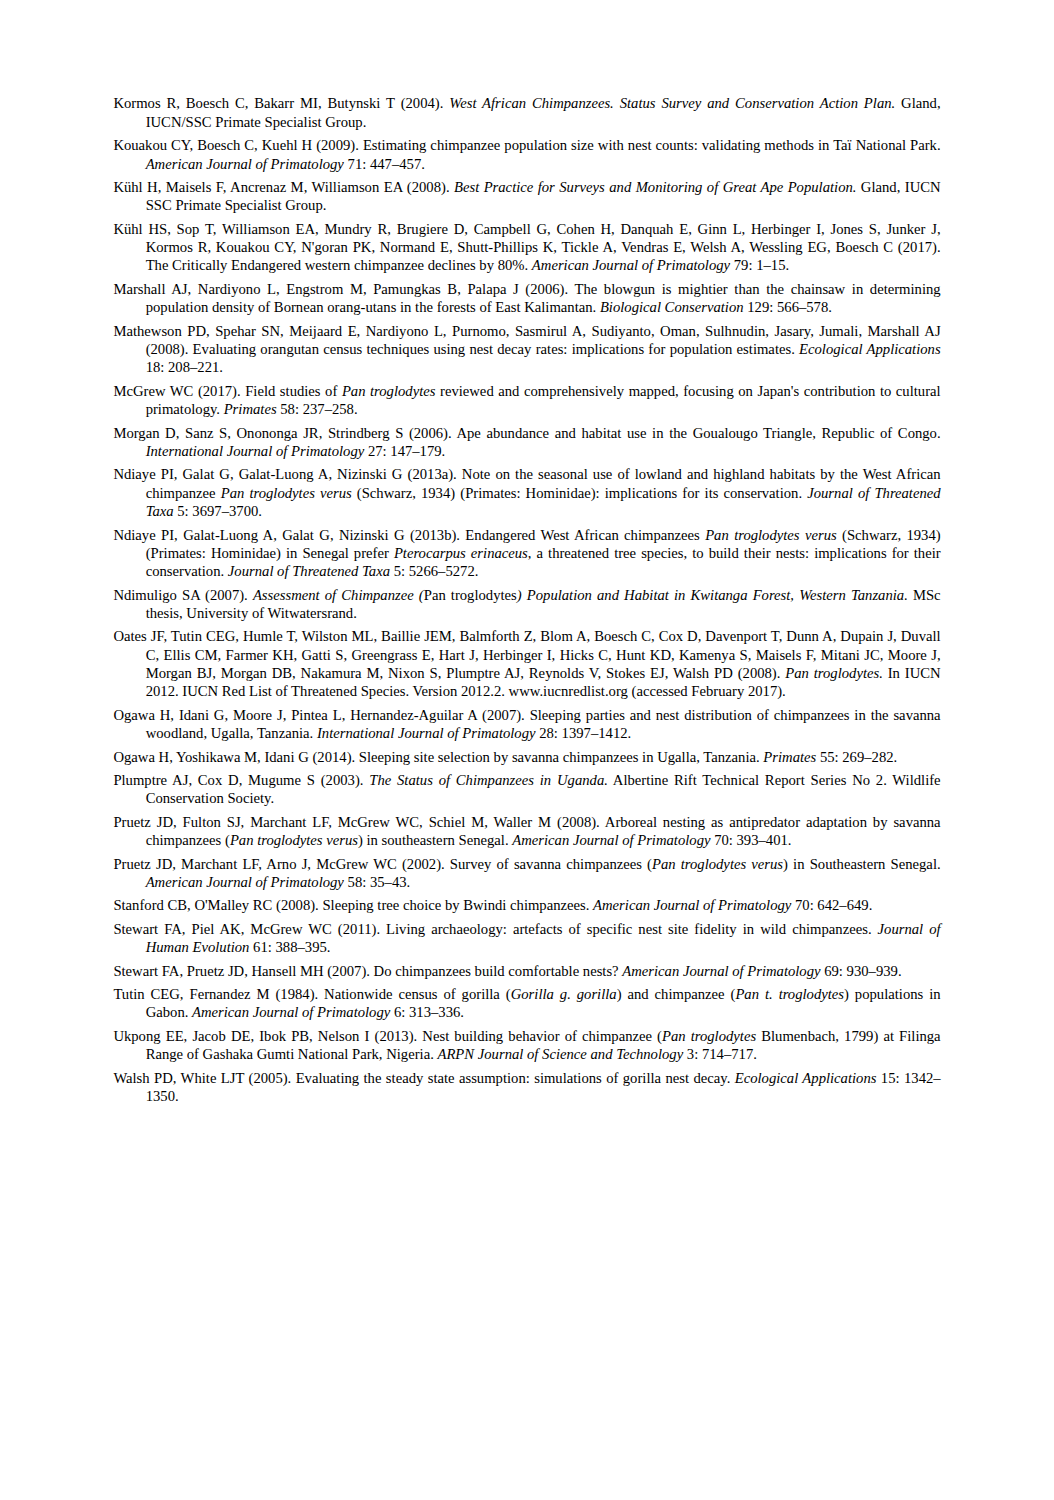Kormos R, Boesch C, Bakarr MI, Butynski T (2004). West African Chimpanzees. Status Survey and Conservation Action Plan. Gland, IUCN/SSC Primate Specialist Group.
Kouakou CY, Boesch C, Kuehl H (2009). Estimating chimpanzee population size with nest counts: validating methods in Taï National Park. American Journal of Primatology 71: 447–457.
Kühl H, Maisels F, Ancrenaz M, Williamson EA (2008). Best Practice for Surveys and Monitoring of Great Ape Population. Gland, IUCN SSC Primate Specialist Group.
Kühl HS, Sop T, Williamson EA, Mundry R, Brugiere D, Campbell G, Cohen H, Danquah E, Ginn L, Herbinger I, Jones S, Junker J, Kormos R, Kouakou CY, N'goran PK, Normand E, Shutt-Phillips K, Tickle A, Vendras E, Welsh A, Wessling EG, Boesch C (2017). The Critically Endangered western chimpanzee declines by 80%. American Journal of Primatology 79: 1–15.
Marshall AJ, Nardiyono L, Engstrom M, Pamungkas B, Palapa J (2006). The blowgun is mightier than the chainsaw in determining population density of Bornean orang-utans in the forests of East Kalimantan. Biological Conservation 129: 566–578.
Mathewson PD, Spehar SN, Meijaard E, Nardiyono L, Purnomo, Sasmirul A, Sudiyanto, Oman, Sulhnudin, Jasary, Jumali, Marshall AJ (2008). Evaluating orangutan census techniques using nest decay rates: implications for population estimates. Ecological Applications 18: 208–221.
McGrew WC (2017). Field studies of Pan troglodytes reviewed and comprehensively mapped, focusing on Japan's contribution to cultural primatology. Primates 58: 237–258.
Morgan D, Sanz S, Onononga JR, Strindberg S (2006). Ape abundance and habitat use in the Goualougo Triangle, Republic of Congo. International Journal of Primatology 27: 147–179.
Ndiaye PI, Galat G, Galat-Luong A, Nizinski G (2013a). Note on the seasonal use of lowland and highland habitats by the West African chimpanzee Pan troglodytes verus (Schwarz, 1934) (Primates: Hominidae): implications for its conservation. Journal of Threatened Taxa 5: 3697–3700.
Ndiaye PI, Galat-Luong A, Galat G, Nizinski G (2013b). Endangered West African chimpanzees Pan troglodytes verus (Schwarz, 1934) (Primates: Hominidae) in Senegal prefer Pterocarpus erinaceus, a threatened tree species, to build their nests: implications for their conservation. Journal of Threatened Taxa 5: 5266–5272.
Ndimuligo SA (2007). Assessment of Chimpanzee (Pan troglodytes) Population and Habitat in Kwitanga Forest, Western Tanzania. MSc thesis, University of Witwatersrand.
Oates JF, Tutin CEG, Humle T, Wilston ML, Baillie JEM, Balmforth Z, Blom A, Boesch C, Cox D, Davenport T, Dunn A, Dupain J, Duvall C, Ellis CM, Farmer KH, Gatti S, Greengrass E, Hart J, Herbinger I, Hicks C, Hunt KD, Kamenya S, Maisels F, Mitani JC, Moore J, Morgan BJ, Morgan DB, Nakamura M, Nixon S, Plumptre AJ, Reynolds V, Stokes EJ, Walsh PD (2008). Pan troglodytes. In IUCN 2012. IUCN Red List of Threatened Species. Version 2012.2. www.iucnredlist.org (accessed February 2017).
Ogawa H, Idani G, Moore J, Pintea L, Hernandez-Aguilar A (2007). Sleeping parties and nest distribution of chimpanzees in the savanna woodland, Ugalla, Tanzania. International Journal of Primatology 28: 1397–1412.
Ogawa H, Yoshikawa M, Idani G (2014). Sleeping site selection by savanna chimpanzees in Ugalla, Tanzania. Primates 55: 269–282.
Plumptre AJ, Cox D, Mugume S (2003). The Status of Chimpanzees in Uganda. Albertine Rift Technical Report Series No 2. Wildlife Conservation Society.
Pruetz JD, Fulton SJ, Marchant LF, McGrew WC, Schiel M, Waller M (2008). Arboreal nesting as antipredator adaptation by savanna chimpanzees (Pan troglodytes verus) in southeastern Senegal. American Journal of Primatology 70: 393–401.
Pruetz JD, Marchant LF, Arno J, McGrew WC (2002). Survey of savanna chimpanzees (Pan troglodytes verus) in Southeastern Senegal. American Journal of Primatology 58: 35–43.
Stanford CB, O'Malley RC (2008). Sleeping tree choice by Bwindi chimpanzees. American Journal of Primatology 70: 642–649.
Stewart FA, Piel AK, McGrew WC (2011). Living archaeology: artefacts of specific nest site fidelity in wild chimpanzees. Journal of Human Evolution 61: 388–395.
Stewart FA, Pruetz JD, Hansell MH (2007). Do chimpanzees build comfortable nests? American Journal of Primatology 69: 930–939.
Tutin CEG, Fernandez M (1984). Nationwide census of gorilla (Gorilla g. gorilla) and chimpanzee (Pan t. troglodytes) populations in Gabon. American Journal of Primatology 6: 313–336.
Ukpong EE, Jacob DE, Ibok PB, Nelson I (2013). Nest building behavior of chimpanzee (Pan troglodytes Blumenbach, 1799) at Filinga Range of Gashaka Gumti National Park, Nigeria. ARPN Journal of Science and Technology 3: 714–717.
Walsh PD, White LJT (2005). Evaluating the steady state assumption: simulations of gorilla nest decay. Ecological Applications 15: 1342–1350.